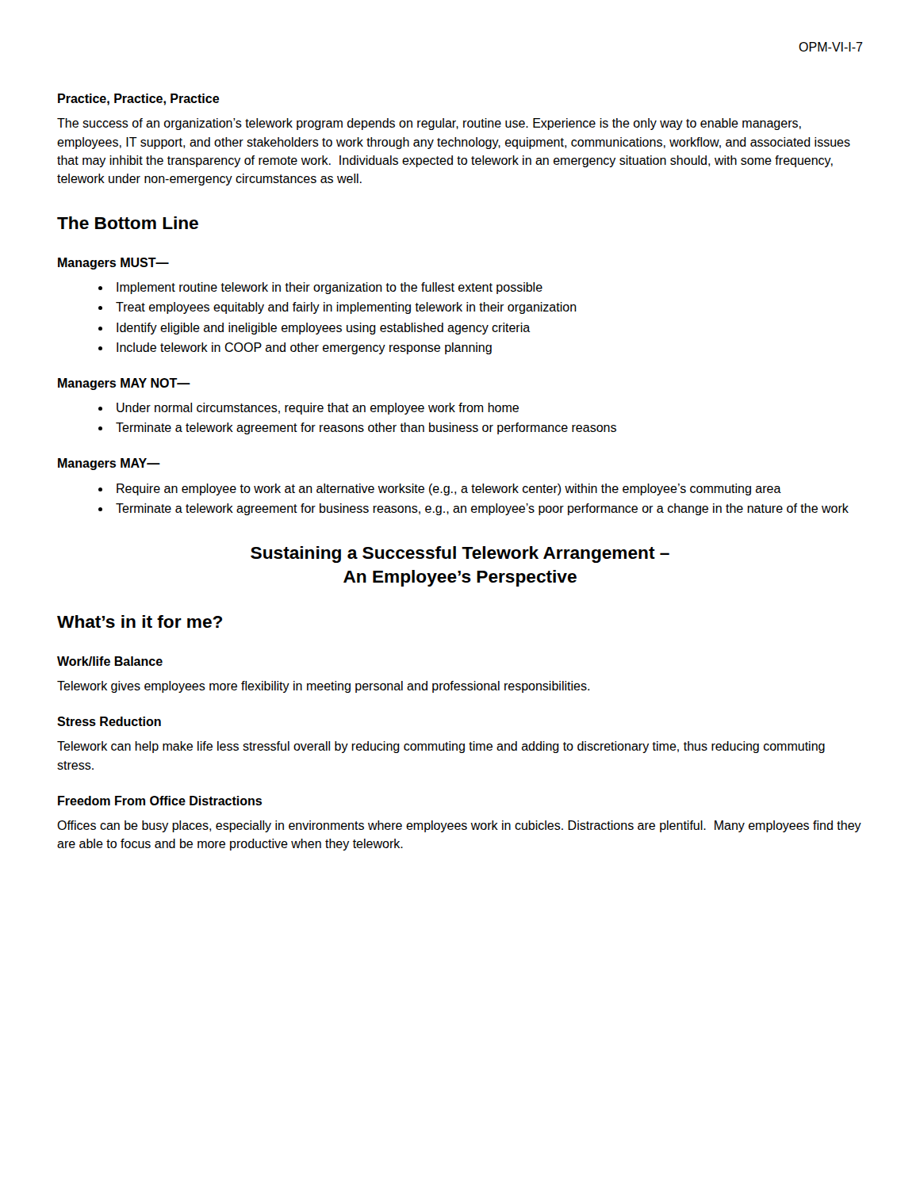OPM-VI-I-7
Practice, Practice, Practice
The success of an organization’s telework program depends on regular, routine use. Experience is the only way to enable managers, employees, IT support, and other stakeholders to work through any technology, equipment, communications, workflow, and associated issues that may inhibit the transparency of remote work. Individuals expected to telework in an emergency situation should, with some frequency, telework under non-emergency circumstances as well.
The Bottom Line
Managers MUST—
Implement routine telework in their organization to the fullest extent possible
Treat employees equitably and fairly in implementing telework in their organization
Identify eligible and ineligible employees using established agency criteria
Include telework in COOP and other emergency response planning
Managers MAY NOT—
Under normal circumstances, require that an employee work from home
Terminate a telework agreement for reasons other than business or performance reasons
Managers MAY—
Require an employee to work at an alternative worksite (e.g., a telework center) within the employee’s commuting area
Terminate a telework agreement for business reasons, e.g., an employee’s poor performance or a change in the nature of the work
Sustaining a Successful Telework Arrangement –
An Employee’s Perspective
What’s in it for me?
Work/life Balance
Telework gives employees more flexibility in meeting personal and professional responsibilities.
Stress Reduction
Telework can help make life less stressful overall by reducing commuting time and adding to discretionary time, thus reducing commuting stress.
Freedom From Office Distractions
Offices can be busy places, especially in environments where employees work in cubicles. Distractions are plentiful. Many employees find they are able to focus and be more productive when they telework.